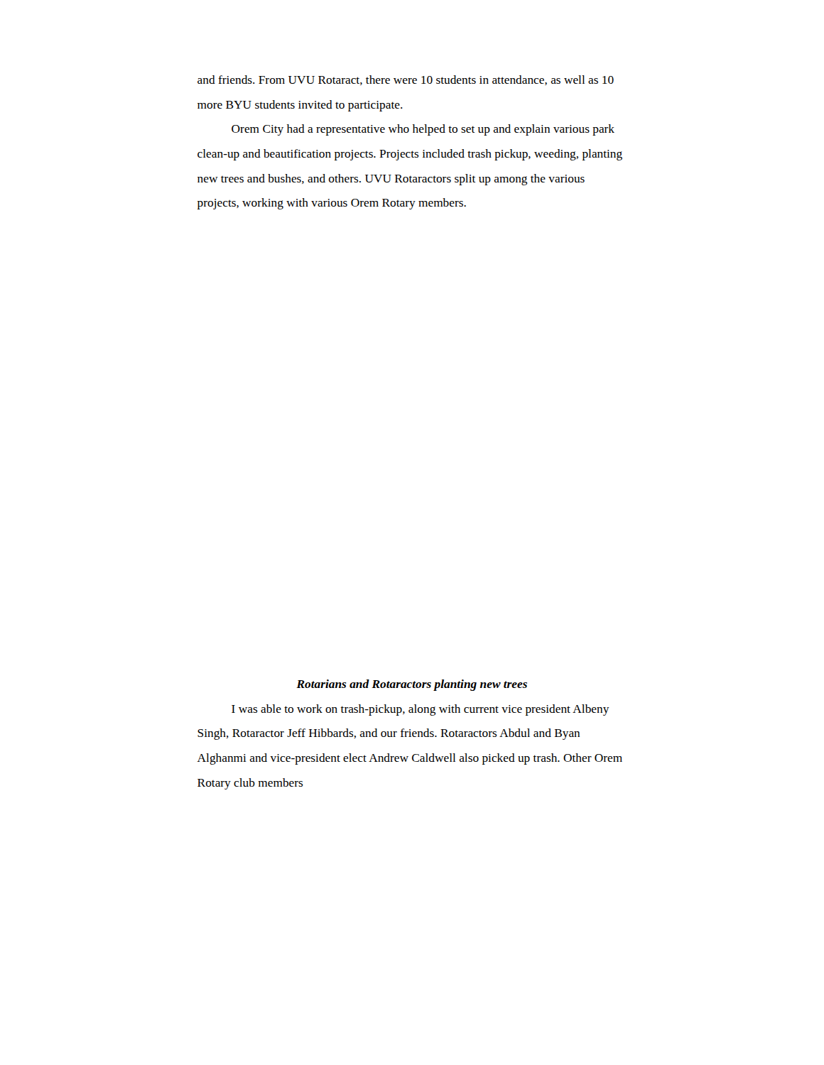and friends. From UVU Rotaract, there were 10 students in attendance, as well as 10 more BYU students invited to participate.
Orem City had a representative who helped to set up and explain various park clean-up and beautification projects. Projects included trash pickup, weeding, planting new trees and bushes, and others. UVU Rotaractors split up among the various projects, working with various Orem Rotary members.
Rotarians and Rotaractors planting new trees
I was able to work on trash-pickup, along with current vice president Albeny Singh, Rotaractor Jeff Hibbards, and our friends. Rotaractors Abdul and Byan Alghanmi and vice-president elect Andrew Caldwell also picked up trash. Other Orem Rotary club members